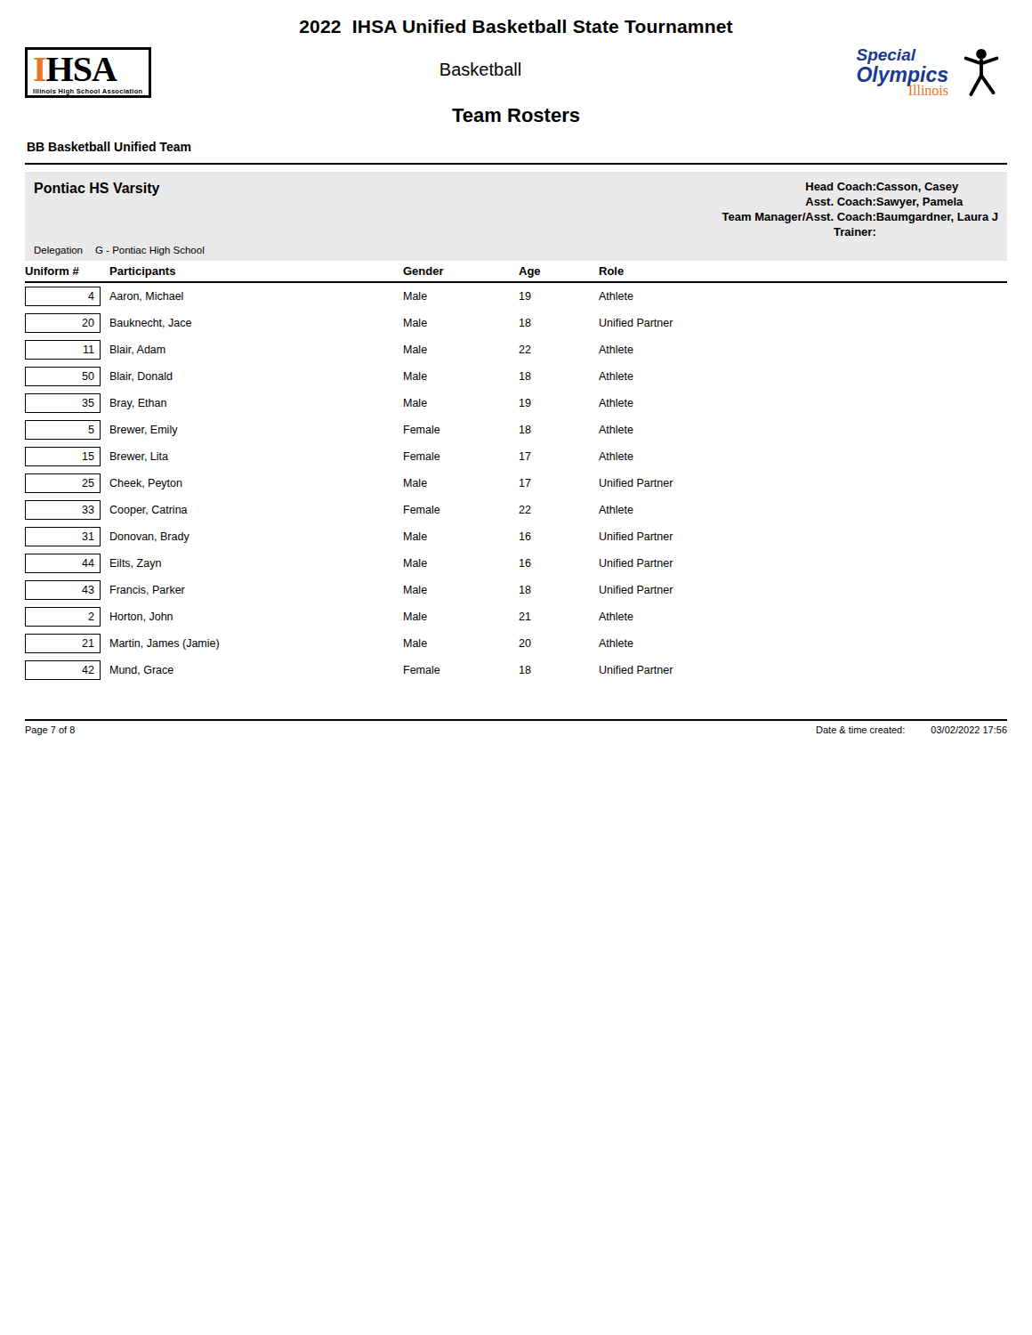2022 IHSA Unified Basketball State Tournamnet
IHSA
Illinois High School Association
Basketball
Special
Olympics
Illinois
Team Rosters
BB Basketball Unified Team
Pontiac HS Varsity
| Head Coach: | Casson, Casey |
| Asst. Coach: | Sawyer, Pamela |
| Team Manager/Asst. Coach: | Baumgardner, Laura J |
| Trainer: | |
Delegation G - Pontiac High School
| Uniform # | Participants | Gender | Age | Role |
| --- | --- | --- | --- | --- |
| 4 | Aaron, Michael | Male | 19 | Athlete |
| 20 | Bauknecht, Jace | Male | 18 | Unified Partner |
| 11 | Blair, Adam | Male | 22 | Athlete |
| 50 | Blair, Donald | Male | 18 | Athlete |
| 35 | Bray, Ethan | Male | 19 | Athlete |
| 5 | Brewer, Emily | Female | 18 | Athlete |
| 15 | Brewer, Lita | Female | 17 | Athlete |
| 25 | Cheek, Peyton | Male | 17 | Unified Partner |
| 33 | Cooper, Catrina | Female | 22 | Athlete |
| 31 | Donovan, Brady | Male | 16 | Unified Partner |
| 44 | Eilts, Zayn | Male | 16 | Unified Partner |
| 43 | Francis, Parker | Male | 18 | Unified Partner |
| 2 | Horton, John | Male | 21 | Athlete |
| 21 | Martin, James (Jamie) | Male | 20 | Athlete |
| 42 | Mund, Grace | Female | 18 | Unified Partner |
Page 7 of 8
Date & time created: 03/02/2022 17:56